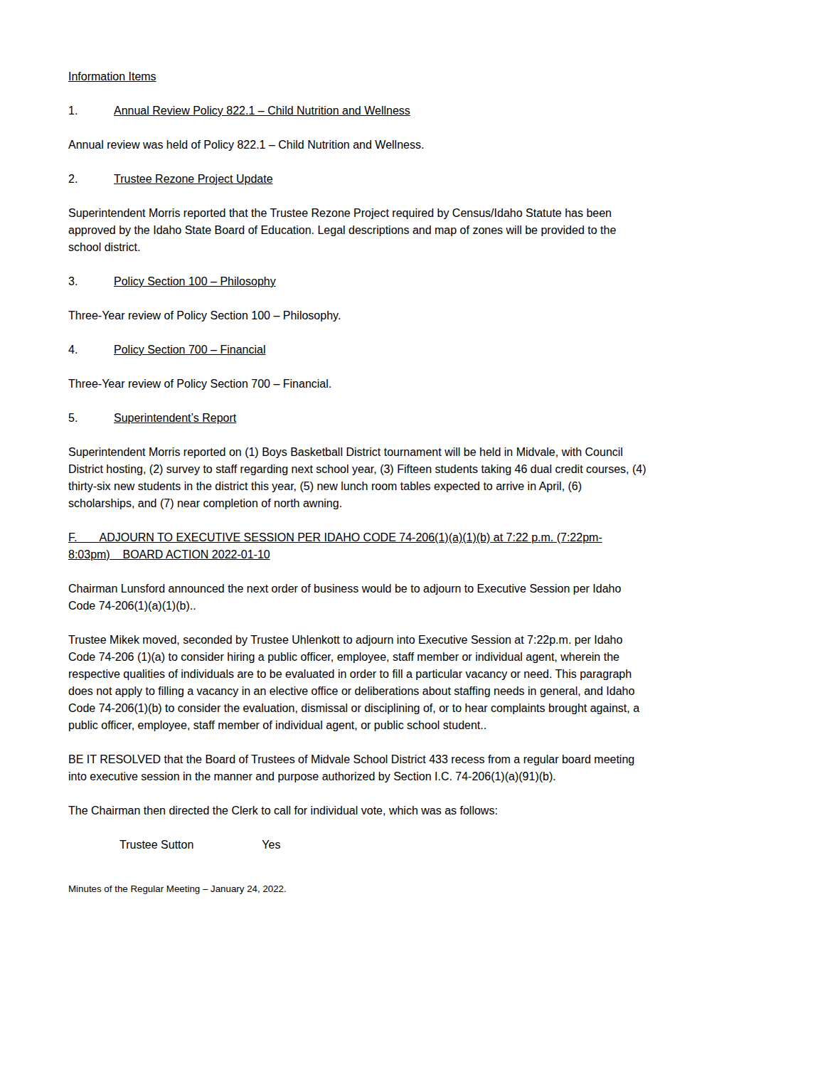Information Items
1. Annual Review Policy 822.1 – Child Nutrition and Wellness
Annual review was held of Policy 822.1 – Child Nutrition and Wellness.
2. Trustee Rezone Project Update
Superintendent Morris reported that the Trustee Rezone Project required by Census/Idaho Statute has been approved by the Idaho State Board of Education. Legal descriptions and map of zones will be provided to the school district.
3. Policy Section 100 – Philosophy
Three-Year review of Policy Section 100 – Philosophy.
4. Policy Section 700 – Financial
Three-Year review of Policy Section 700 – Financial.
5. Superintendent’s Report
Superintendent Morris reported on (1) Boys Basketball District tournament will be held in Midvale, with Council District hosting, (2) survey to staff regarding next school year, (3) Fifteen students taking 46 dual credit courses, (4) thirty-six new students in the district this year, (5) new lunch room tables expected to arrive in April, (6) scholarships, and (7) near completion of north awning.
F. ADJOURN TO EXECUTIVE SESSION PER IDAHO CODE 74-206(1)(a)(1)(b) at 7:22 p.m. (7:22pm-8:03pm) BOARD ACTION 2022-01-10
Chairman Lunsford announced the next order of business would be to adjourn to Executive Session per Idaho Code 74-206(1)(a)(1)(b)..
Trustee Mikek moved, seconded by Trustee Uhlenkott to adjourn into Executive Session at 7:22p.m. per Idaho Code 74-206 (1)(a) to consider hiring a public officer, employee, staff member or individual agent, wherein the respective qualities of individuals are to be evaluated in order to fill a particular vacancy or need. This paragraph does not apply to filling a vacancy in an elective office or deliberations about staffing needs in general, and Idaho Code 74-206(1)(b) to consider the evaluation, dismissal or disciplining of, or to hear complaints brought against, a public officer, employee, staff member of individual agent, or public school student..
BE IT RESOLVED that the Board of Trustees of Midvale School District 433 recess from a regular board meeting into executive session in the manner and purpose authorized by Section I.C. 74-206(1)(a)(91)(b).
The Chairman then directed the Clerk to call for individual vote, which was as follows:
Trustee Sutton Yes
Minutes of the Regular Meeting – January 24, 2022.